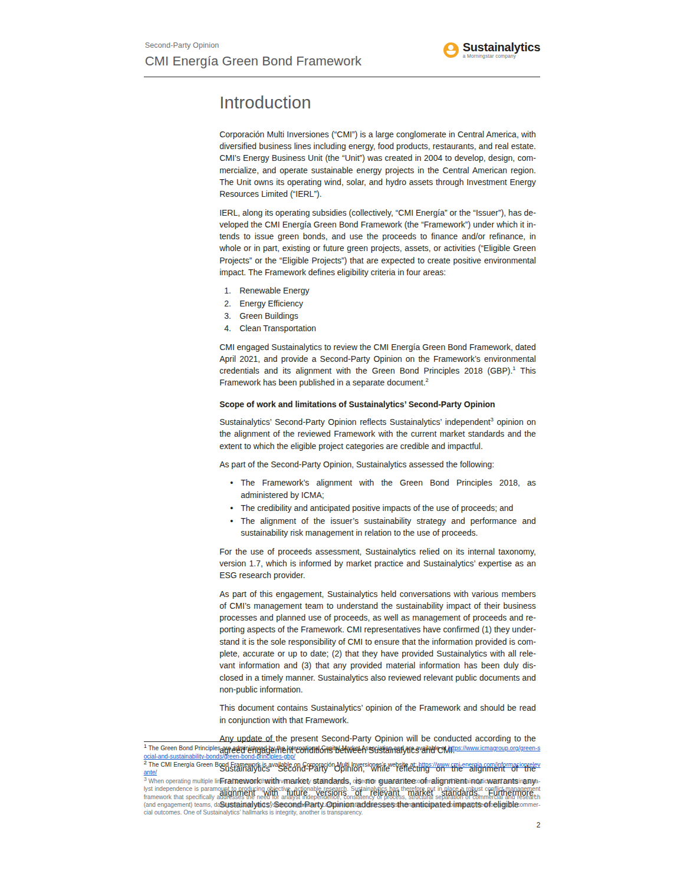Second-Party Opinion
CMI Energía Green Bond Framework
Sustainalytics
a Morningstar company
Introduction
Corporación Multi Inversiones (“CMI”) is a large conglomerate in Central America, with diversified business lines including energy, food products, restaurants, and real estate. CMI’s Energy Business Unit (the “Unit”) was created in 2004 to develop, design, commercialize, and operate sustainable energy projects in the Central American region. The Unit owns its operating wind, solar, and hydro assets through Investment Energy Resources Limited (“IERL”).
IERL, along its operating subsidies (collectively, “CMI Energía” or the “Issuer”), has developed the CMI Energía Green Bond Framework (the “Framework”) under which it intends to issue green bonds, and use the proceeds to finance and/or refinance, in whole or in part, existing or future green projects, assets, or activities (“Eligible Green Projects” or the “Eligible Projects”) that are expected to create positive environmental impact. The Framework defines eligibility criteria in four areas:
Renewable Energy
Energy Efficiency
Green Buildings
Clean Transportation
CMI engaged Sustainalytics to review the CMI Energía Green Bond Framework, dated April 2021, and provide a Second-Party Opinion on the Framework’s environmental credentials and its alignment with the Green Bond Principles 2018 (GBP).1 This Framework has been published in a separate document.2
Scope of work and limitations of Sustainalytics’ Second-Party Opinion
Sustainalytics’ Second-Party Opinion reflects Sustainalytics’ independent3 opinion on the alignment of the reviewed Framework with the current market standards and the extent to which the eligible project categories are credible and impactful.
As part of the Second-Party Opinion, Sustainalytics assessed the following:
The Framework’s alignment with the Green Bond Principles 2018, as administered by ICMA;
The credibility and anticipated positive impacts of the use of proceeds; and
The alignment of the issuer’s sustainability strategy and performance and sustainability risk management in relation to the use of proceeds.
For the use of proceeds assessment, Sustainalytics relied on its internal taxonomy, version 1.7, which is informed by market practice and Sustainalytics’ expertise as an ESG research provider.
As part of this engagement, Sustainalytics held conversations with various members of CMI’s management team to understand the sustainability impact of their business processes and planned use of proceeds, as well as management of proceeds and reporting aspects of the Framework. CMI representatives have confirmed (1) they understand it is the sole responsibility of CMI to ensure that the information provided is complete, accurate or up to date; (2) that they have provided Sustainalytics with all relevant information and (3) that any provided material information has been duly disclosed in a timely manner. Sustainalytics also reviewed relevant public documents and non-public information.
This document contains Sustainalytics’ opinion of the Framework and should be read in conjunction with that Framework.
Any update of the present Second-Party Opinion will be conducted according to the agreed engagement conditions between Sustainalytics and CMI.
Sustainalytics’ Second-Party Opinion, while reflecting on the alignment of the Framework with market standards, is no guarantee of alignment nor warrants any alignment with future versions of relevant market standards. Furthermore, Sustainalytics’ Second-Party Opinion addresses the anticipated impacts of eligible
1 The Green Bond Principles are administered by the International Capital Market Association and are available at https://www.icmagroup.org/green-social-and-sustainability-bonds/green-bond-principles-gbp/
2 The CMI Energía Green Bond Framework is available on Corporación Multi Inversiones’s website at: https://www.cmi-energia.com/informacionrelevante/
3 When operating multiple lines of business that serve a variety of client types, objective research is a cornerstone of Sustainalytics and ensuring analyst independence is paramount to producing objective, actionable research. Sustainalytics has therefore put in place a robust conflict management framework that specifically addresses the need for analyst independence, consistency of process, structural separation of commercial and research (and engagement) teams, data protection and systems separation. Last but not the least, analyst compensation is not directly tied to specific commercial outcomes. One of Sustainalytics’ hallmarks is integrity, another is transparency.
2